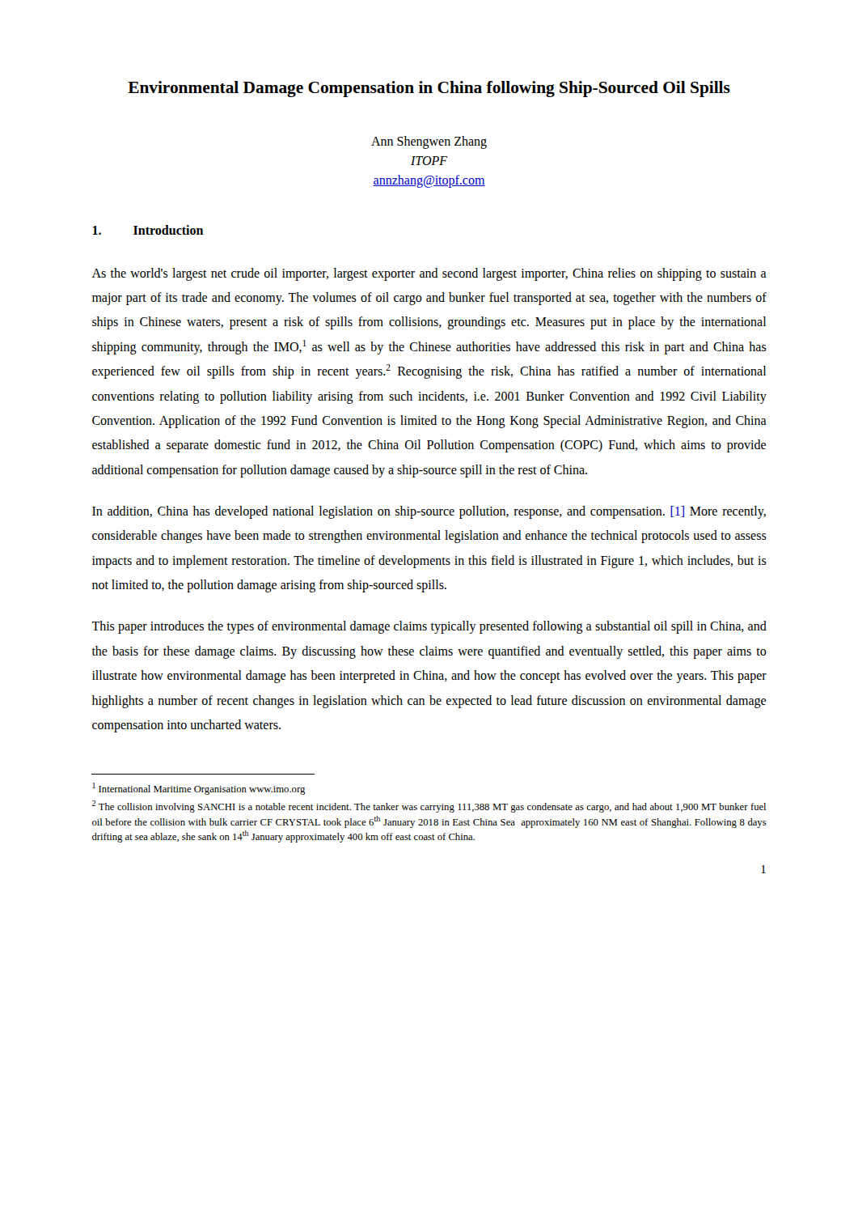Environmental Damage Compensation in China following Ship-Sourced Oil Spills
Ann Shengwen Zhang
ITOPF
annzhang@itopf.com
1. Introduction
As the world's largest net crude oil importer, largest exporter and second largest importer, China relies on shipping to sustain a major part of its trade and economy. The volumes of oil cargo and bunker fuel transported at sea, together with the numbers of ships in Chinese waters, present a risk of spills from collisions, groundings etc. Measures put in place by the international shipping community, through the IMO,1 as well as by the Chinese authorities have addressed this risk in part and China has experienced few oil spills from ship in recent years.2 Recognising the risk, China has ratified a number of international conventions relating to pollution liability arising from such incidents, i.e. 2001 Bunker Convention and 1992 Civil Liability Convention. Application of the 1992 Fund Convention is limited to the Hong Kong Special Administrative Region, and China established a separate domestic fund in 2012, the China Oil Pollution Compensation (COPC) Fund, which aims to provide additional compensation for pollution damage caused by a ship-source spill in the rest of China.
In addition, China has developed national legislation on ship-source pollution, response, and compensation. [1] More recently, considerable changes have been made to strengthen environmental legislation and enhance the technical protocols used to assess impacts and to implement restoration. The timeline of developments in this field is illustrated in Figure 1, which includes, but is not limited to, the pollution damage arising from ship-sourced spills.
This paper introduces the types of environmental damage claims typically presented following a substantial oil spill in China, and the basis for these damage claims. By discussing how these claims were quantified and eventually settled, this paper aims to illustrate how environmental damage has been interpreted in China, and how the concept has evolved over the years. This paper highlights a number of recent changes in legislation which can be expected to lead future discussion on environmental damage compensation into uncharted waters.
1 International Maritime Organisation www.imo.org
2 The collision involving SANCHI is a notable recent incident. The tanker was carrying 111,388 MT gas condensate as cargo, and had about 1,900 MT bunker fuel oil before the collision with bulk carrier CF CRYSTAL took place 6th January 2018 in East China Sea approximately 160 NM east of Shanghai. Following 8 days drifting at sea ablaze, she sank on 14th January approximately 400 km off east coast of China.
1